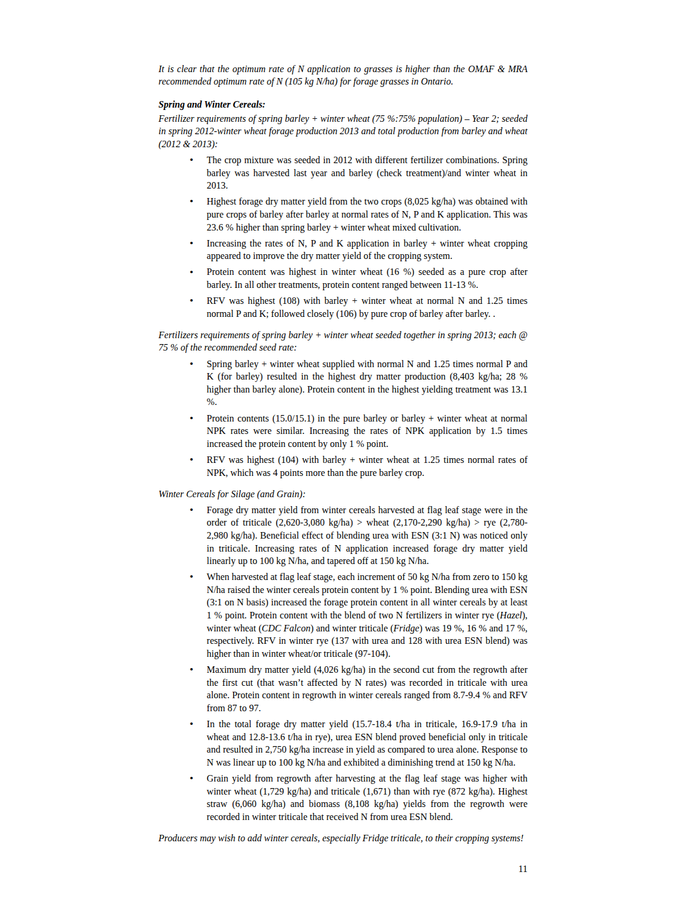It is clear that the optimum rate of N application to grasses is higher than the OMAF & MRA recommended optimum rate of N (105 kg N/ha) for forage grasses in Ontario.
Spring and Winter Cereals:
Fertilizer requirements of spring barley + winter wheat (75 %:75% population) – Year 2; seeded in spring 2012-winter wheat forage production 2013 and total production from barley and wheat (2012 & 2013):
The crop mixture was seeded in 2012 with different fertilizer combinations. Spring barley was harvested last year and barley (check treatment)/and winter wheat in 2013.
Highest forage dry matter yield from the two crops (8,025 kg/ha) was obtained with pure crops of barley after barley at normal rates of N, P and K application. This was 23.6 % higher than spring barley + winter wheat mixed cultivation.
Increasing the rates of N, P and K application in barley + winter wheat cropping appeared to improve the dry matter yield of the cropping system.
Protein content was highest in winter wheat (16 %) seeded as a pure crop after barley. In all other treatments, protein content ranged between 11-13 %.
RFV was highest (108) with barley + winter wheat at normal N and 1.25 times normal P and K; followed closely (106) by pure crop of barley after barley. .
Fertilizers requirements of spring barley + winter wheat seeded together in spring 2013; each @ 75 % of the recommended seed rate:
Spring barley + winter wheat supplied with normal N and 1.25 times normal P and K (for barley) resulted in the highest dry matter production (8,403 kg/ha; 28 % higher than barley alone). Protein content in the highest yielding treatment was 13.1 %.
Protein contents (15.0/15.1) in the pure barley or barley + winter wheat at normal NPK rates were similar. Increasing the rates of NPK application by 1.5 times increased the protein content by only 1 % point.
RFV was highest (104) with barley + winter wheat at 1.25 times normal rates of NPK, which was 4 points more than the pure barley crop.
Winter Cereals for Silage (and Grain):
Forage dry matter yield from winter cereals harvested at flag leaf stage were in the order of triticale (2,620-3,080 kg/ha) > wheat (2,170-2,290 kg/ha) > rye (2,780-2,980 kg/ha). Beneficial effect of blending urea with ESN (3:1 N) was noticed only in triticale. Increasing rates of N application increased forage dry matter yield linearly up to 100 kg N/ha, and tapered off at 150 kg N/ha.
When harvested at flag leaf stage, each increment of 50 kg N/ha from zero to 150 kg N/ha raised the winter cereals protein content by 1 % point. Blending urea with ESN (3:1 on N basis) increased the forage protein content in all winter cereals by at least 1 % point. Protein content with the blend of two N fertilizers in winter rye (Hazel), winter wheat (CDC Falcon) and winter triticale (Fridge) was 19 %, 16 % and 17 %, respectively. RFV in winter rye (137 with urea and 128 with urea ESN blend) was higher than in winter wheat/or triticale (97-104).
Maximum dry matter yield (4,026 kg/ha) in the second cut from the regrowth after the first cut (that wasn’t affected by N rates) was recorded in triticale with urea alone. Protein content in regrowth in winter cereals ranged from 8.7-9.4 % and RFV from 87 to 97.
In the total forage dry matter yield (15.7-18.4 t/ha in triticale, 16.9-17.9 t/ha in wheat and 12.8-13.6 t/ha in rye), urea ESN blend proved beneficial only in triticale and resulted in 2,750 kg/ha increase in yield as compared to urea alone. Response to N was linear up to 100 kg N/ha and exhibited a diminishing trend at 150 kg N/ha.
Grain yield from regrowth after harvesting at the flag leaf stage was higher with winter wheat (1,729 kg/ha) and triticale (1,671) than with rye (872 kg/ha). Highest straw (6,060 kg/ha) and biomass (8,108 kg/ha) yields from the regrowth were recorded in winter triticale that received N from urea ESN blend.
Producers may wish to add winter cereals, especially Fridge triticale, to their cropping systems!
11